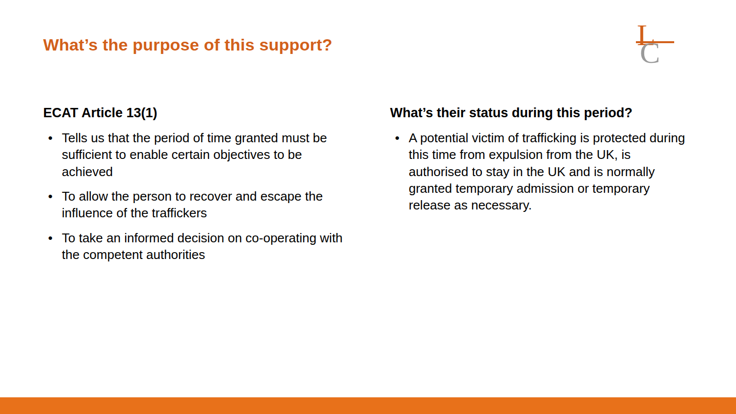What’s the purpose of this support?
L C
ECAT Article 13(1)
Tells us that the period of time granted must be sufficient to enable certain objectives to be achieved
To allow the person to recover and escape the influence of the traffickers
To take an informed decision on co-operating with the competent authorities
What’s their status during this period?
A potential victim of trafficking is protected during this time from expulsion from the UK, is authorised to stay in the UK and is normally granted temporary admission or temporary release as necessary.